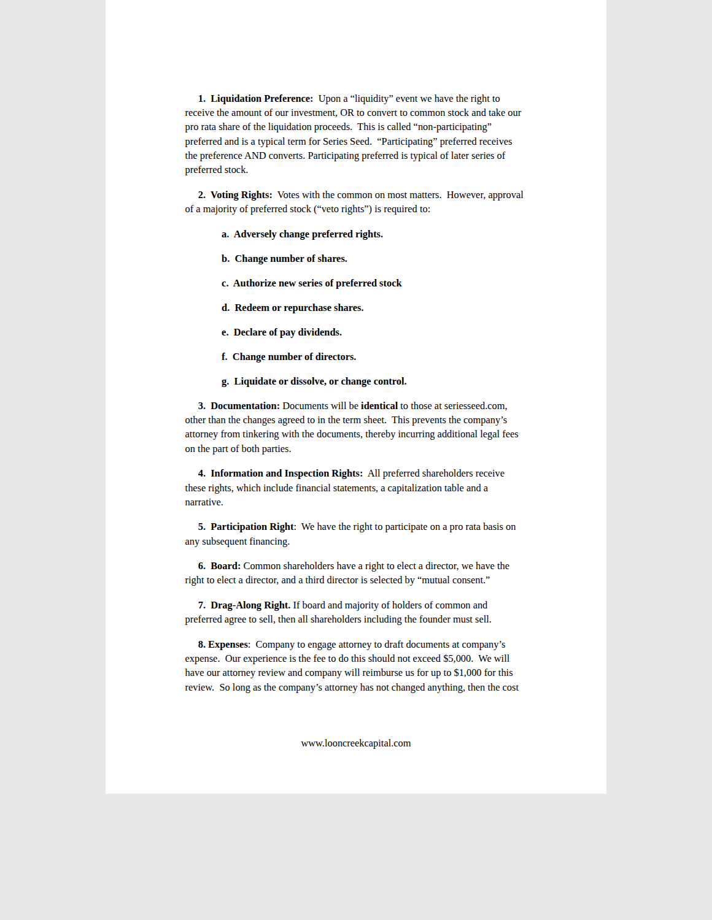1. Liquidation Preference: Upon a “liquidity” event we have the right to receive the amount of our investment, OR to convert to common stock and take our pro rata share of the liquidation proceeds. This is called “non-participating” preferred and is a typical term for Series Seed. “Participating” preferred receives the preference AND converts. Participating preferred is typical of later series of preferred stock.
2. Voting Rights: Votes with the common on most matters. However, approval of a majority of preferred stock (“veto rights”) is required to:
a. Adversely change preferred rights.
b. Change number of shares.
c. Authorize new series of preferred stock
d. Redeem or repurchase shares.
e. Declare of pay dividends.
f. Change number of directors.
g. Liquidate or dissolve, or change control.
3. Documentation: Documents will be identical to those at seriesseed.com, other than the changes agreed to in the term sheet. This prevents the company’s attorney from tinkering with the documents, thereby incurring additional legal fees on the part of both parties.
4. Information and Inspection Rights: All preferred shareholders receive these rights, which include financial statements, a capitalization table and a narrative.
5. Participation Right: We have the right to participate on a pro rata basis on any subsequent financing.
6. Board: Common shareholders have a right to elect a director, we have the right to elect a director, and a third director is selected by “mutual consent.”
7. Drag-Along Right. If board and majority of holders of common and preferred agree to sell, then all shareholders including the founder must sell.
8. Expenses: Company to engage attorney to draft documents at company’s expense. Our experience is the fee to do this should not exceed $5,000. We will have our attorney review and company will reimburse us for up to $1,000 for this review. So long as the company’s attorney has not changed anything, then the cost
www.looncreekcapital.com